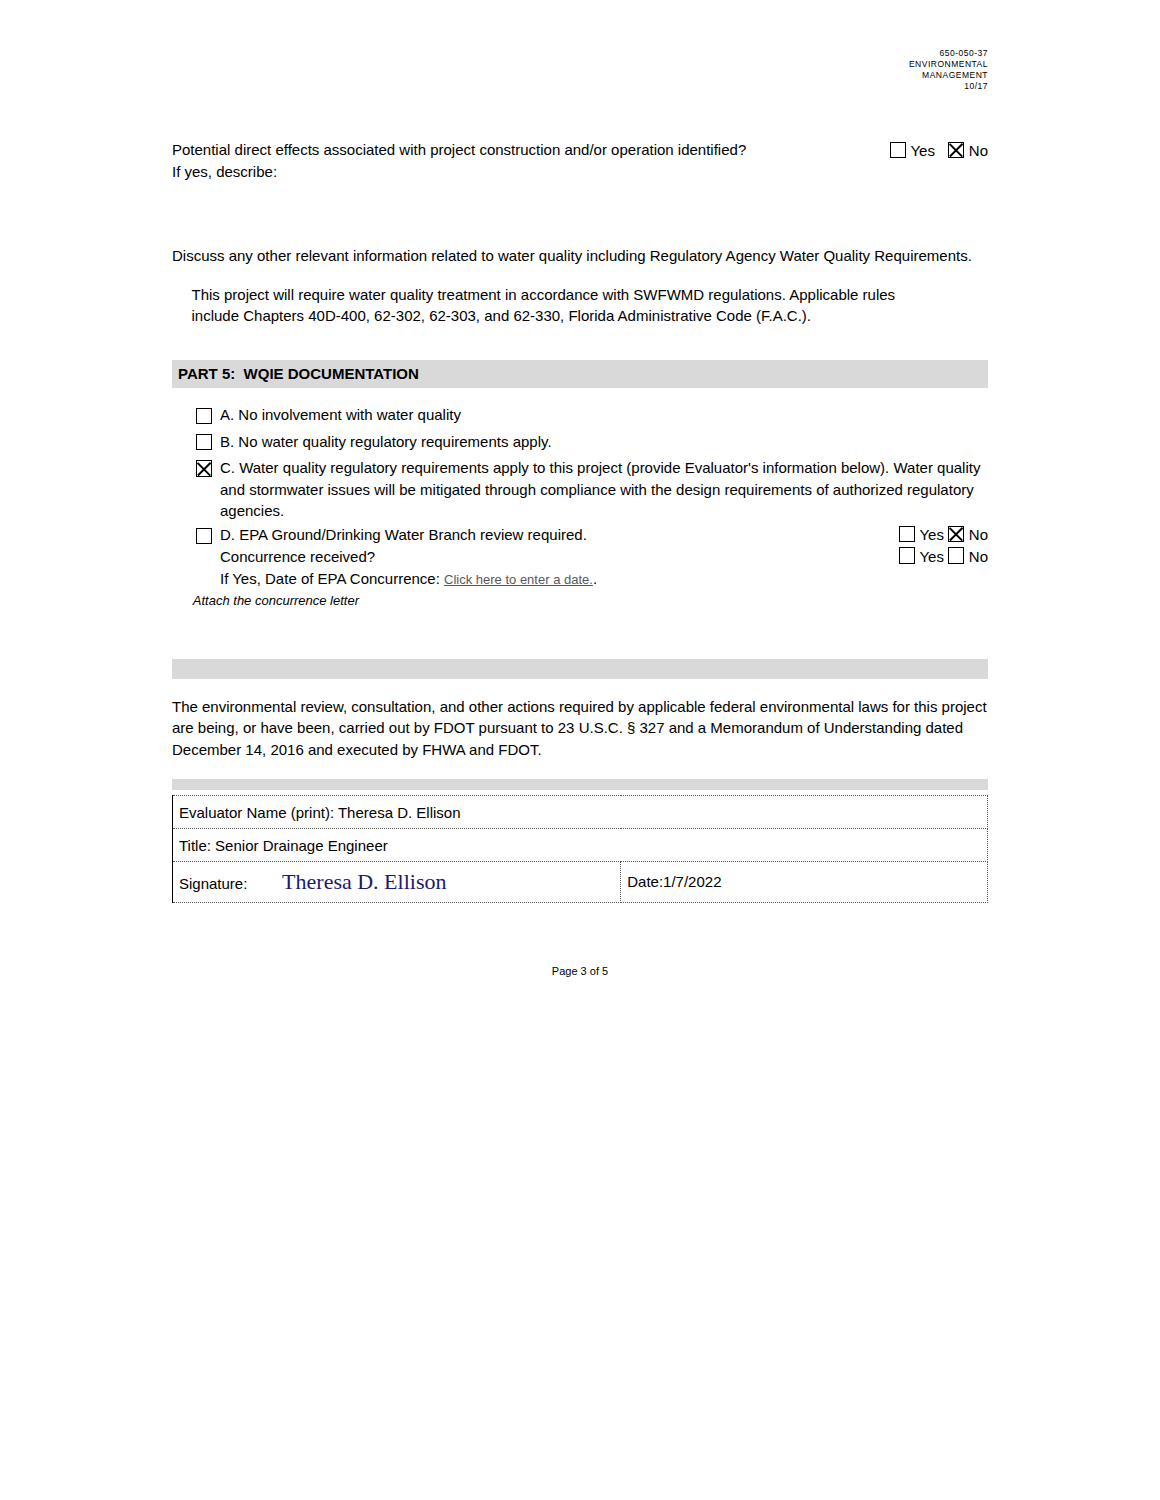650-050-37
ENVIRONMENTAL
MANAGEMENT
10/17
Potential direct effects associated with project construction and/or operation identified?
If yes, describe:
Yes No
Discuss any other relevant information related to water quality including Regulatory Agency Water Quality Requirements.
This project will require water quality treatment in accordance with SWFWMD regulations. Applicable rules include Chapters 40D-400, 62-302, 62-303, and 62-330, Florida Administrative Code (F.A.C.).
PART 5: WQIE DOCUMENTATION
A. No involvement with water quality
B. No water quality regulatory requirements apply.
C. Water quality regulatory requirements apply to this project (provide Evaluator's information below). Water quality and stormwater issues will be mitigated through compliance with the design requirements of authorized regulatory agencies.
Yes No D. EPA Ground/Drinking Water Branch review required.
Yes No Concurrence received?
If Yes, Date of EPA Concurrence: Click here to enter a date..
Attach the concurrence letter
The environmental review, consultation, and other actions required by applicable federal environmental laws for this project are being, or have been, carried out by FDOT pursuant to 23 U.S.C. § 327 and a Memorandum of Understanding dated December 14, 2016 and executed by FHWA and FDOT.
| Evaluator Name (print): Theresa D. Ellison |
| Title: Senior Drainage Engineer |
| Signature: Theresa D. Ellison | Date:1/7/2022 |
Page 3 of 5